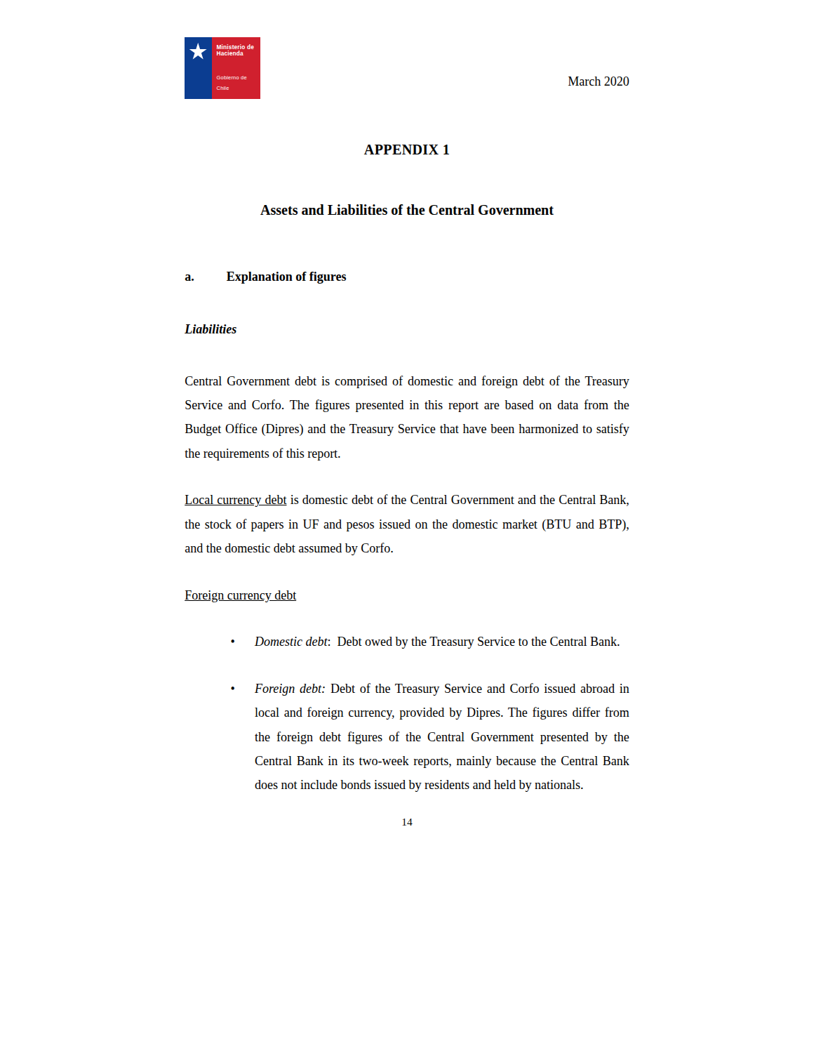Ministerio de
Hacienda
Gobierno de Chile
March 2020
APPENDIX 1
Assets and Liabilities of the Central Government
a. Explanation of figures
Liabilities
Central Government debt is comprised of domestic and foreign debt of the Treasury Service and Corfo. The figures presented in this report are based on data from the Budget Office (Dipres) and the Treasury Service that have been harmonized to satisfy the requirements of this report.
Local currency debt is domestic debt of the Central Government and the Central Bank, the stock of papers in UF and pesos issued on the domestic market (BTU and BTP), and the domestic debt assumed by Corfo.
Foreign currency debt
Domestic debt: Debt owed by the Treasury Service to the Central Bank.
Foreign debt: Debt of the Treasury Service and Corfo issued abroad in local and foreign currency, provided by Dipres. The figures differ from the foreign debt figures of the Central Government presented by the Central Bank in its two-week reports, mainly because the Central Bank does not include bonds issued by residents and held by nationals.
14